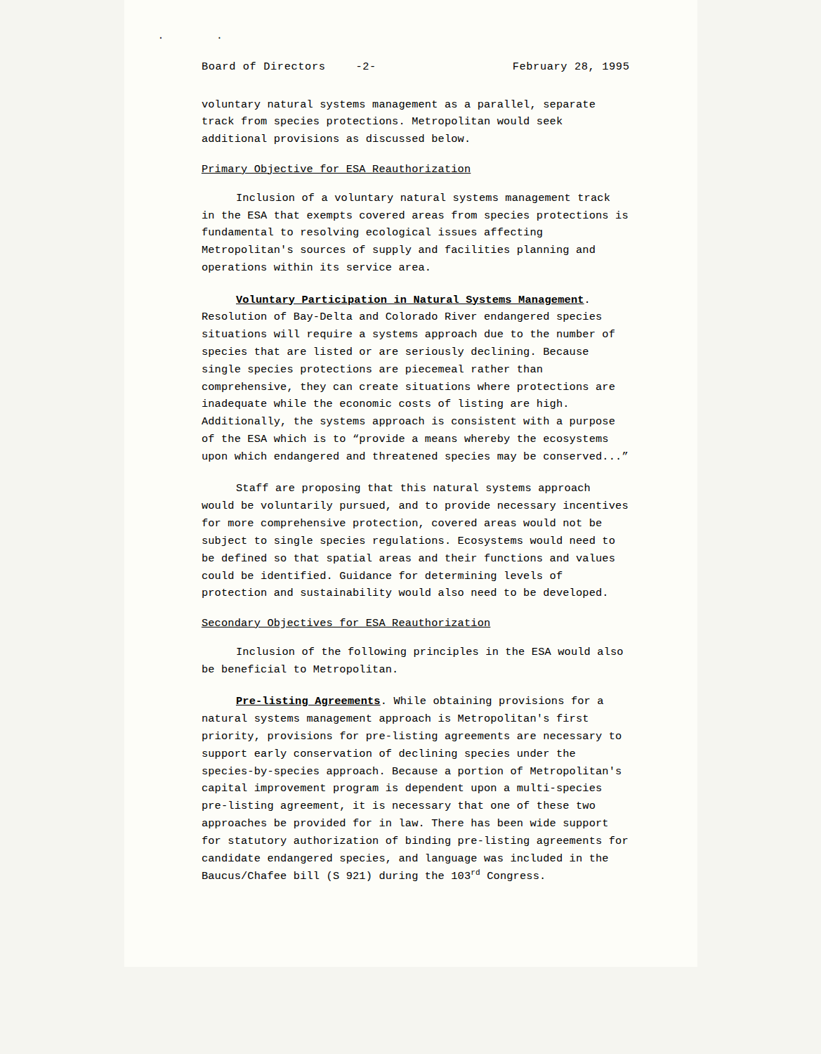. .
Board of Directors -2- February 28, 1995
voluntary natural systems management as a parallel, separate track from species protections. Metropolitan would seek additional provisions as discussed below.
Primary Objective for ESA Reauthorization
Inclusion of a voluntary natural systems management track in the ESA that exempts covered areas from species protections is fundamental to resolving ecological issues affecting Metropolitan's sources of supply and facilities planning and operations within its service area.
Voluntary Participation in Natural Systems Management. Resolution of Bay-Delta and Colorado River endangered species situations will require a systems approach due to the number of species that are listed or are seriously declining. Because single species protections are piecemeal rather than comprehensive, they can create situations where protections are inadequate while the economic costs of listing are high. Additionally, the systems approach is consistent with a purpose of the ESA which is to “provide a means whereby the ecosystems upon which endangered and threatened species may be conserved...”
Staff are proposing that this natural systems approach would be voluntarily pursued, and to provide necessary incentives for more comprehensive protection, covered areas would not be subject to single species regulations. Ecosystems would need to be defined so that spatial areas and their functions and values could be identified. Guidance for determining levels of protection and sustainability would also need to be developed.
Secondary Objectives for ESA Reauthorization
Inclusion of the following principles in the ESA would also be beneficial to Metropolitan.
Pre-listing Agreements. While obtaining provisions for a natural systems management approach is Metropolitan's first priority, provisions for pre-listing agreements are necessary to support early conservation of declining species under the species-by-species approach. Because a portion of Metropolitan's capital improvement program is dependent upon a multi-species pre-listing agreement, it is necessary that one of these two approaches be provided for in law. There has been wide support for statutory authorization of binding pre-listing agreements for candidate endangered species, and language was included in the Baucus/Chafee bill (S 921) during the 103rd Congress.